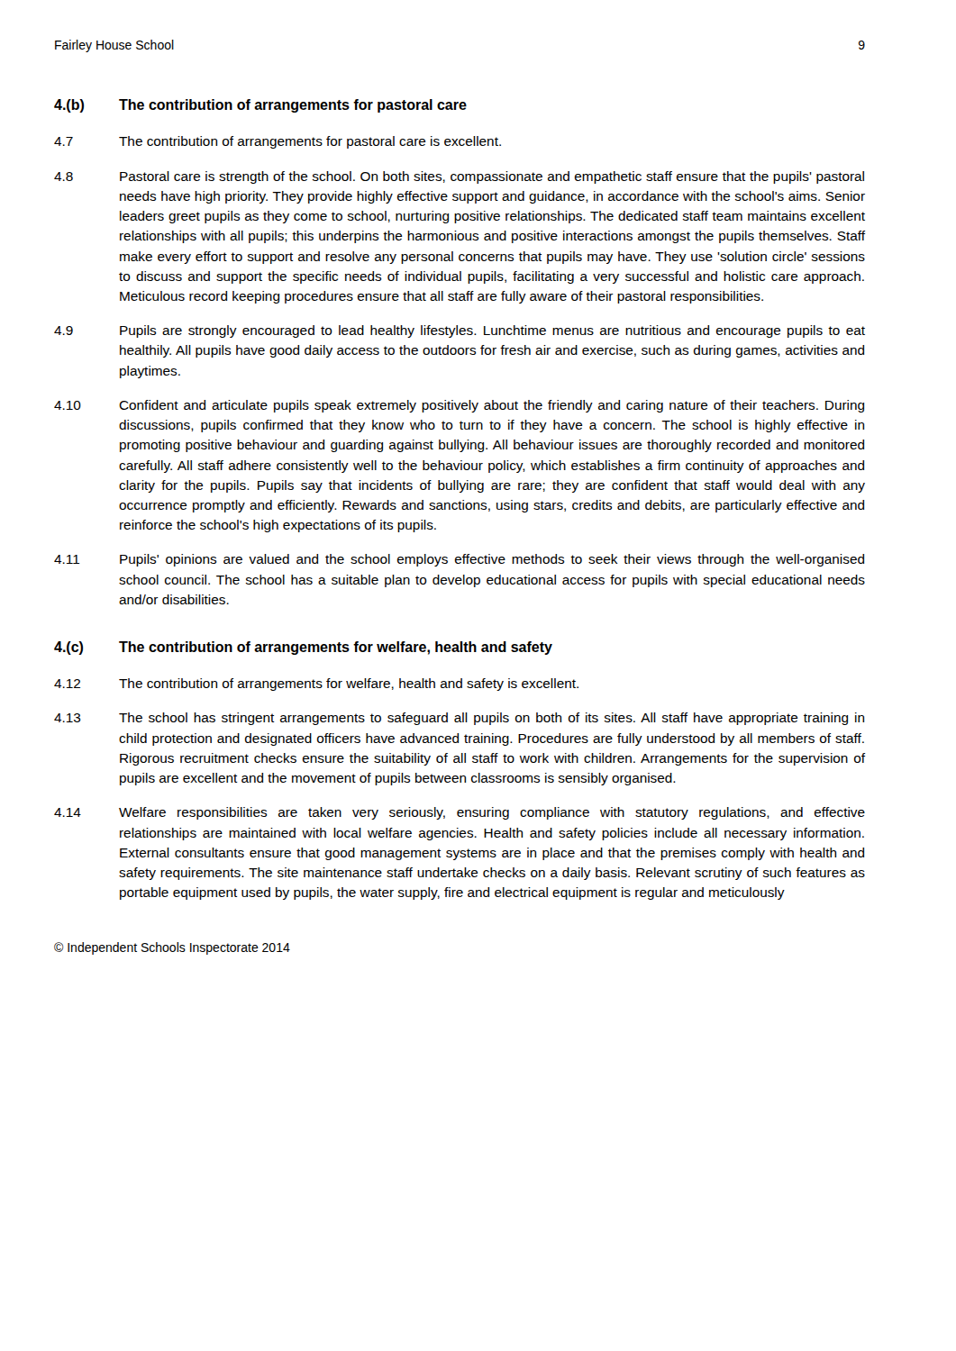Fairley House School 9
4.(b) The contribution of arrangements for pastoral care
4.7
The contribution of arrangements for pastoral care is excellent.
4.8
Pastoral care is strength of the school. On both sites, compassionate and empathetic staff ensure that the pupils' pastoral needs have high priority. They provide highly effective support and guidance, in accordance with the school's aims. Senior leaders greet pupils as they come to school, nurturing positive relationships. The dedicated staff team maintains excellent relationships with all pupils; this underpins the harmonious and positive interactions amongst the pupils themselves. Staff make every effort to support and resolve any personal concerns that pupils may have. They use 'solution circle' sessions to discuss and support the specific needs of individual pupils, facilitating a very successful and holistic care approach. Meticulous record keeping procedures ensure that all staff are fully aware of their pastoral responsibilities.
4.9
Pupils are strongly encouraged to lead healthy lifestyles. Lunchtime menus are nutritious and encourage pupils to eat healthily. All pupils have good daily access to the outdoors for fresh air and exercise, such as during games, activities and playtimes.
4.10
Confident and articulate pupils speak extremely positively about the friendly and caring nature of their teachers. During discussions, pupils confirmed that they know who to turn to if they have a concern. The school is highly effective in promoting positive behaviour and guarding against bullying. All behaviour issues are thoroughly recorded and monitored carefully. All staff adhere consistently well to the behaviour policy, which establishes a firm continuity of approaches and clarity for the pupils. Pupils say that incidents of bullying are rare; they are confident that staff would deal with any occurrence promptly and efficiently. Rewards and sanctions, using stars, credits and debits, are particularly effective and reinforce the school's high expectations of its pupils.
4.11
Pupils' opinions are valued and the school employs effective methods to seek their views through the well-organised school council. The school has a suitable plan to develop educational access for pupils with special educational needs and/or disabilities.
4.(c) The contribution of arrangements for welfare, health and safety
4.12
The contribution of arrangements for welfare, health and safety is excellent.
4.13
The school has stringent arrangements to safeguard all pupils on both of its sites. All staff have appropriate training in child protection and designated officers have advanced training. Procedures are fully understood by all members of staff. Rigorous recruitment checks ensure the suitability of all staff to work with children. Arrangements for the supervision of pupils are excellent and the movement of pupils between classrooms is sensibly organised.
4.14
Welfare responsibilities are taken very seriously, ensuring compliance with statutory regulations, and effective relationships are maintained with local welfare agencies. Health and safety policies include all necessary information. External consultants ensure that good management systems are in place and that the premises comply with health and safety requirements. The site maintenance staff undertake checks on a daily basis. Relevant scrutiny of such features as portable equipment used by pupils, the water supply, fire and electrical equipment is regular and meticulously
© Independent Schools Inspectorate 2014